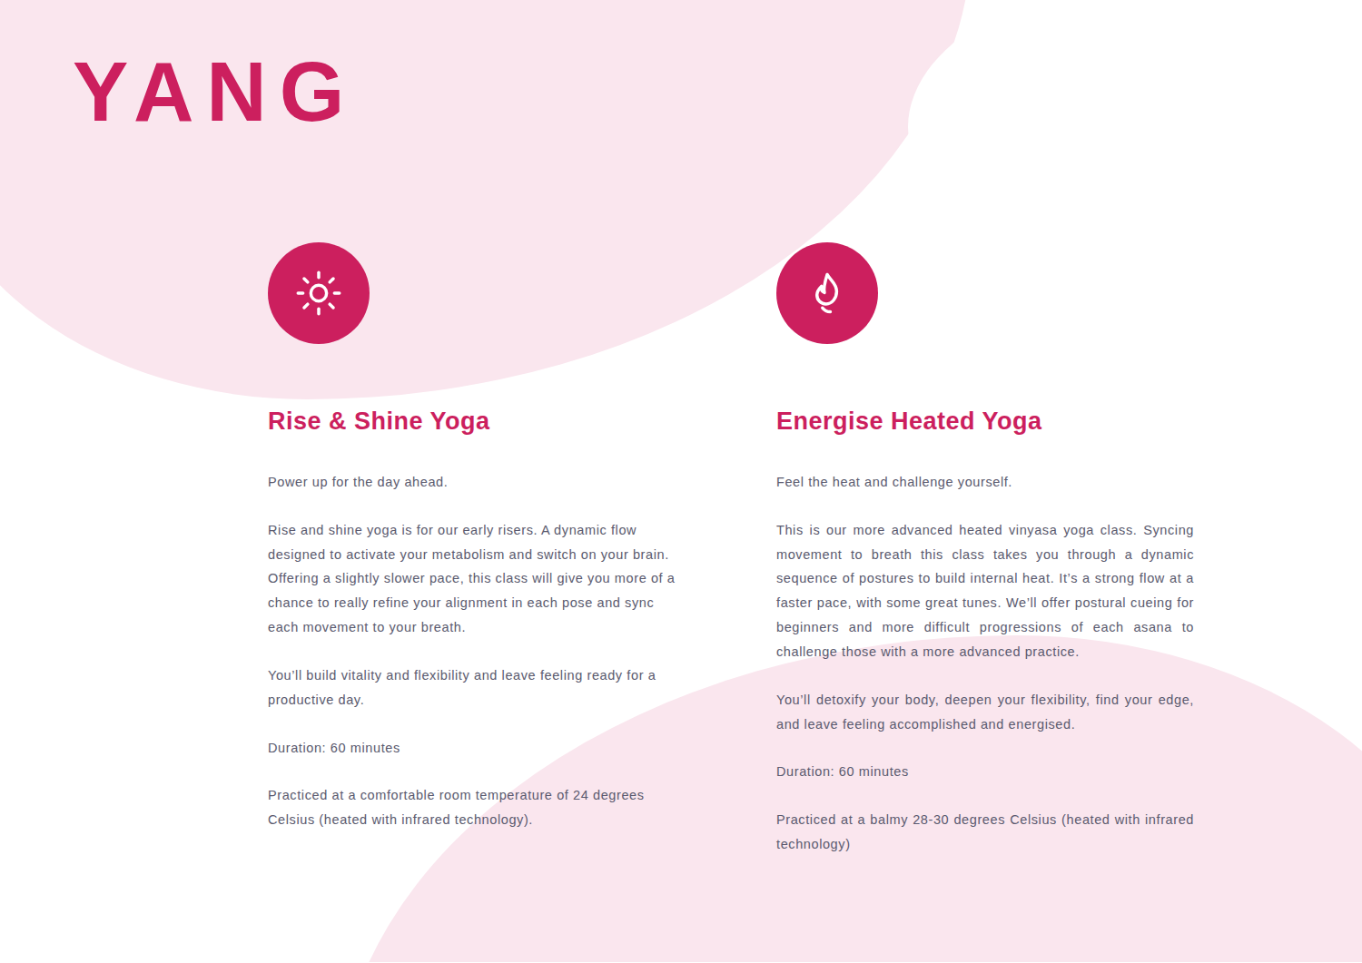YANG
Rise & Shine Yoga
Power up for the day ahead.
Rise and shine yoga is for our early risers. A dynamic flow designed to activate your metabolism and switch on your brain. Offering a slightly slower pace, this class will give you more of a chance to really refine your alignment in each pose and sync each movement to your breath.
You’ll build vitality and flexibility and leave feeling ready for a productive day.
Duration: 60 minutes
Practiced at a comfortable room temperature of 24 degrees Celsius (heated with infrared technology).
Energise Heated Yoga
Feel the heat and challenge yourself.
This is our more advanced heated vinyasa yoga class. Syncing movement to breath this class takes you through a dynamic sequence of postures to build internal heat. It’s a strong flow at a faster pace, with some great tunes. We’ll offer postural cueing for beginners and more difficult progressions of each asana to challenge those with a more advanced practice.
You’ll detoxify your body, deepen your flexibility, find your edge, and leave feeling accomplished and energised.
Duration: 60 minutes
Practiced at a balmy 28-30 degrees Celsius (heated with infrared technology)